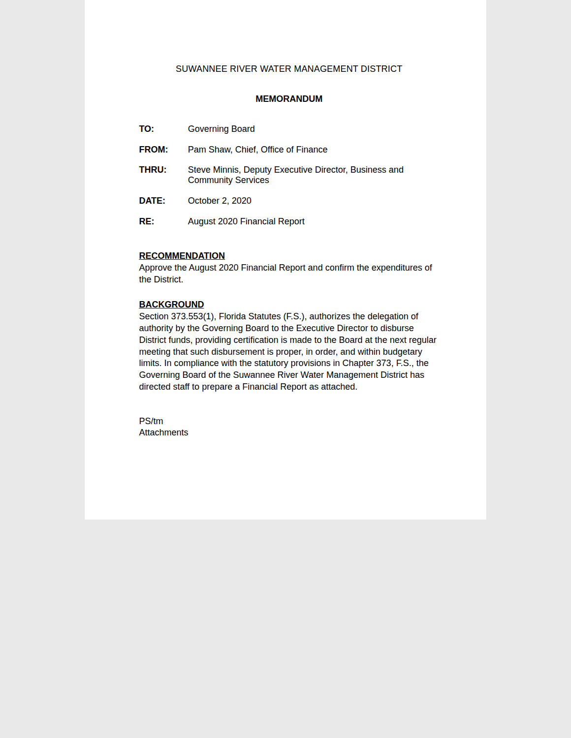SUWANNEE RIVER WATER MANAGEMENT DISTRICT
MEMORANDUM
| TO: | Governing Board |
| FROM: | Pam Shaw, Chief, Office of Finance |
| THRU: | Steve Minnis, Deputy Executive Director, Business and Community Services |
| DATE: | October 2, 2020 |
| RE: | August 2020 Financial Report |
RECOMMENDATION
Approve the August 2020 Financial Report and confirm the expenditures of the District.
BACKGROUND
Section 373.553(1), Florida Statutes (F.S.), authorizes the delegation of authority by the Governing Board to the Executive Director to disburse District funds, providing certification is made to the Board at the next regular meeting that such disbursement is proper, in order, and within budgetary limits. In compliance with the statutory provisions in Chapter 373, F.S., the Governing Board of the Suwannee River Water Management District has directed staff to prepare a Financial Report as attached.
PS/tm
Attachments